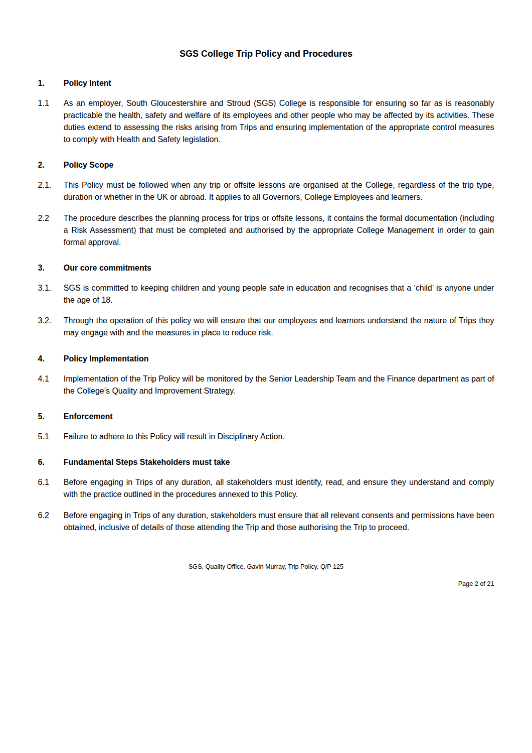SGS College Trip Policy and Procedures
1.
Policy Intent
1.1
As an employer, South Gloucestershire and Stroud (SGS) College is responsible for ensuring so far as is reasonably practicable the health, safety and welfare of its employees and other people who may be affected by its activities. These duties extend to assessing the risks arising from Trips and ensuring implementation of the appropriate control measures to comply with Health and Safety legislation.
2.
Policy Scope
2.1.
This Policy must be followed when any trip or offsite lessons are organised at the College, regardless of the trip type, duration or whether in the UK or abroad. It applies to all Governors, College Employees and learners.
2.2
The procedure describes the planning process for trips or offsite lessons, it contains the formal documentation (including a Risk Assessment) that must be completed and authorised by the appropriate College Management in order to gain formal approval.
3.
Our core commitments
3.1.
SGS is committed to keeping children and young people safe in education and recognises that a ‘child’ is anyone under the age of 18.
3.2.
Through the operation of this policy we will ensure that our employees and learners understand the nature of Trips they may engage with and the measures in place to reduce risk.
4.
Policy Implementation
4.1
Implementation of the Trip Policy will be monitored by the Senior Leadership Team and the Finance department as part of the College’s Quality and Improvement Strategy.
5.
Enforcement
5.1
Failure to adhere to this Policy will result in Disciplinary Action.
6.
Fundamental Steps Stakeholders must take
6.1
Before engaging in Trips of any duration, all stakeholders must identify, read, and ensure they understand and comply with the practice outlined in the procedures annexed to this Policy.
6.2
Before engaging in Trips of any duration, stakeholders must ensure that all relevant consents and permissions have been obtained, inclusive of details of those attending the Trip and those authorising the Trip to proceed.
SGS, Quality Office, Gavin Murray, Trip Policy, Q/P 125
Page 2 of 21